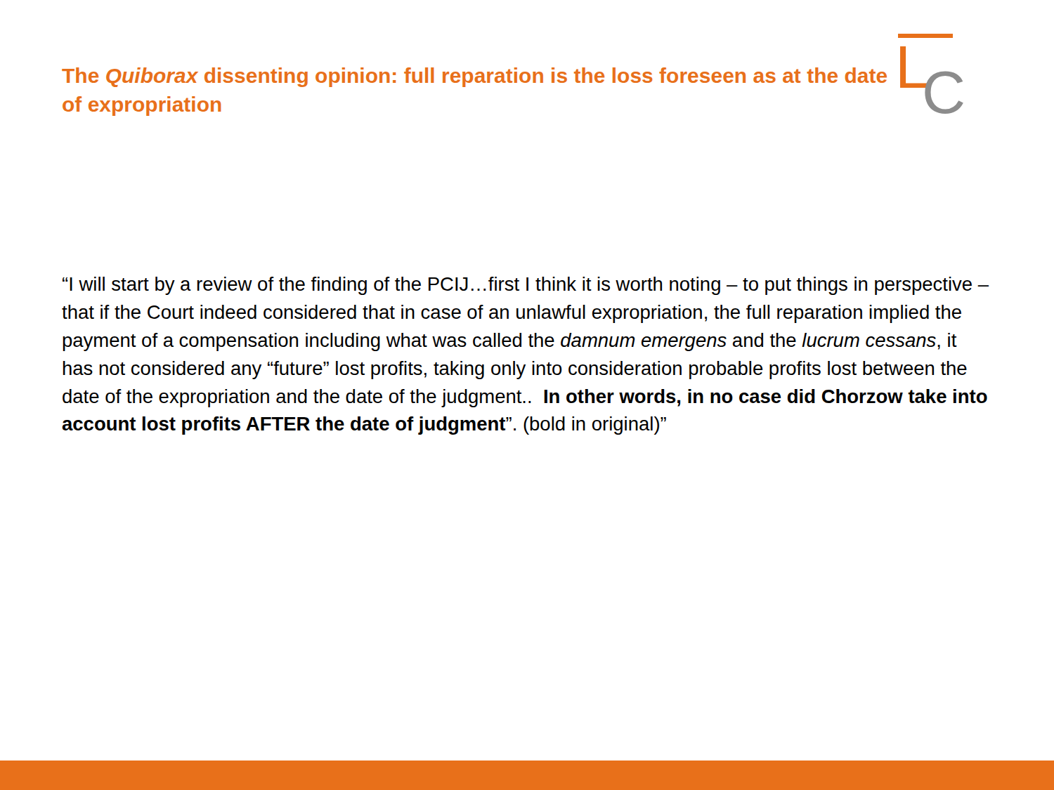The Quiborax dissenting opinion: full reparation is the loss foreseen as at the date of expropriation
L
C
“I will start by a review of the finding of the PCIJ…first I think it is worth noting – to put things in perspective – that if the Court indeed considered that in case of an unlawful expropriation, the full reparation implied the payment of a compensation including what was called the damnum emergens and the lucrum cessans, it has not considered any “future” lost profits, taking only into consideration probable profits lost between the date of the expropriation and the date of the judgment.. In other words, in no case did Chorzow take into account lost profits AFTER the date of judgment”. (bold in original)”